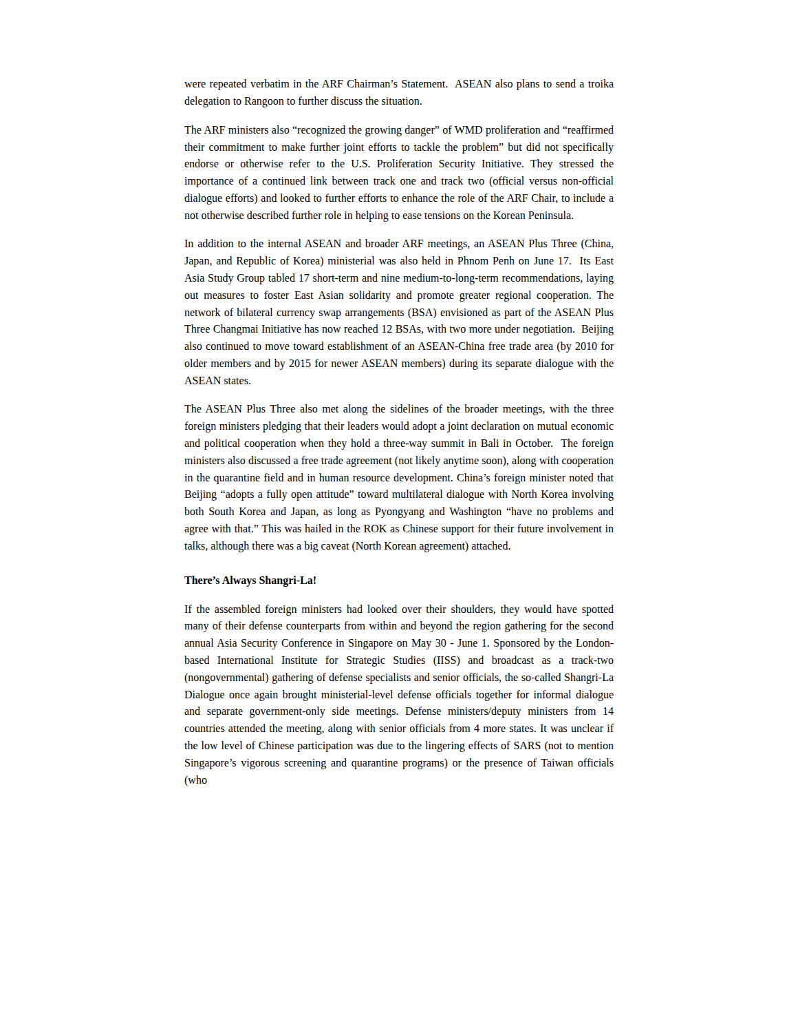were repeated verbatim in the ARF Chairman’s Statement. ASEAN also plans to send a troika delegation to Rangoon to further discuss the situation.
The ARF ministers also “recognized the growing danger” of WMD proliferation and “reaffirmed their commitment to make further joint efforts to tackle the problem” but did not specifically endorse or otherwise refer to the U.S. Proliferation Security Initiative. They stressed the importance of a continued link between track one and track two (official versus non-official dialogue efforts) and looked to further efforts to enhance the role of the ARF Chair, to include a not otherwise described further role in helping to ease tensions on the Korean Peninsula.
In addition to the internal ASEAN and broader ARF meetings, an ASEAN Plus Three (China, Japan, and Republic of Korea) ministerial was also held in Phnom Penh on June 17. Its East Asia Study Group tabled 17 short-term and nine medium-to-long-term recommendations, laying out measures to foster East Asian solidarity and promote greater regional cooperation. The network of bilateral currency swap arrangements (BSA) envisioned as part of the ASEAN Plus Three Changmai Initiative has now reached 12 BSAs, with two more under negotiation. Beijing also continued to move toward establishment of an ASEAN-China free trade area (by 2010 for older members and by 2015 for newer ASEAN members) during its separate dialogue with the ASEAN states.
The ASEAN Plus Three also met along the sidelines of the broader meetings, with the three foreign ministers pledging that their leaders would adopt a joint declaration on mutual economic and political cooperation when they hold a three-way summit in Bali in October. The foreign ministers also discussed a free trade agreement (not likely anytime soon), along with cooperation in the quarantine field and in human resource development. China’s foreign minister noted that Beijing “adopts a fully open attitude” toward multilateral dialogue with North Korea involving both South Korea and Japan, as long as Pyongyang and Washington “have no problems and agree with that.” This was hailed in the ROK as Chinese support for their future involvement in talks, although there was a big caveat (North Korean agreement) attached.
There’s Always Shangri-La!
If the assembled foreign ministers had looked over their shoulders, they would have spotted many of their defense counterparts from within and beyond the region gathering for the second annual Asia Security Conference in Singapore on May 30 - June 1. Sponsored by the London-based International Institute for Strategic Studies (IISS) and broadcast as a track-two (nongovernmental) gathering of defense specialists and senior officials, the so-called Shangri-La Dialogue once again brought ministerial-level defense officials together for informal dialogue and separate government-only side meetings. Defense ministers/deputy ministers from 14 countries attended the meeting, along with senior officials from 4 more states. It was unclear if the low level of Chinese participation was due to the lingering effects of SARS (not to mention Singapore’s vigorous screening and quarantine programs) or the presence of Taiwan officials (who